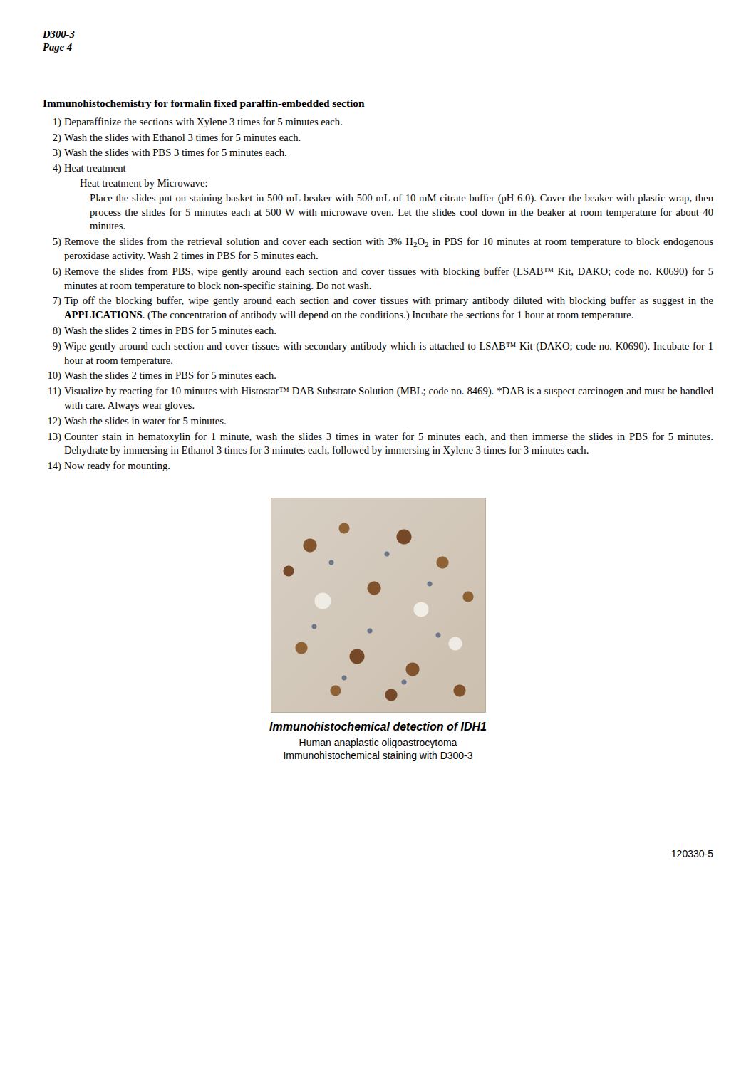D300-3
Page 4
Immunohistochemistry for formalin fixed paraffin-embedded section
Deparaffinize the sections with Xylene 3 times for 5 minutes each.
Wash the slides with Ethanol 3 times for 5 minutes each.
Wash the slides with PBS 3 times for 5 minutes each.
Heat treatment
Heat treatment by Microwave:
Place the slides put on staining basket in 500 mL beaker with 500 mL of 10 mM citrate buffer (pH 6.0). Cover the beaker with plastic wrap, then process the slides for 5 minutes each at 500 W with microwave oven. Let the slides cool down in the beaker at room temperature for about 40 minutes.
Remove the slides from the retrieval solution and cover each section with 3% H2O2 in PBS for 10 minutes at room temperature to block endogenous peroxidase activity. Wash 2 times in PBS for 5 minutes each.
Remove the slides from PBS, wipe gently around each section and cover tissues with blocking buffer (LSAB™ Kit, DAKO; code no. K0690) for 5 minutes at room temperature to block non-specific staining. Do not wash.
Tip off the blocking buffer, wipe gently around each section and cover tissues with primary antibody diluted with blocking buffer as suggest in the APPLICATIONS. (The concentration of antibody will depend on the conditions.) Incubate the sections for 1 hour at room temperature.
Wash the slides 2 times in PBS for 5 minutes each.
Wipe gently around each section and cover tissues with secondary antibody which is attached to LSAB™ Kit (DAKO; code no. K0690). Incubate for 1 hour at room temperature.
Wash the slides 2 times in PBS for 5 minutes each.
Visualize by reacting for 10 minutes with Histostar™ DAB Substrate Solution (MBL; code no. 8469). *DAB is a suspect carcinogen and must be handled with care. Always wear gloves.
Wash the slides in water for 5 minutes.
Counter stain in hematoxylin for 1 minute, wash the slides 3 times in water for 5 minutes each, and then immerse the slides in PBS for 5 minutes. Dehydrate by immersing in Ethanol 3 times for 3 minutes each, followed by immersing in Xylene 3 times for 3 minutes each.
Now ready for mounting.
Immunohistochemical detection of IDH1 Human anaplastic oligoastrocytoma
Immunohistochemical staining with D300-3
120330-5